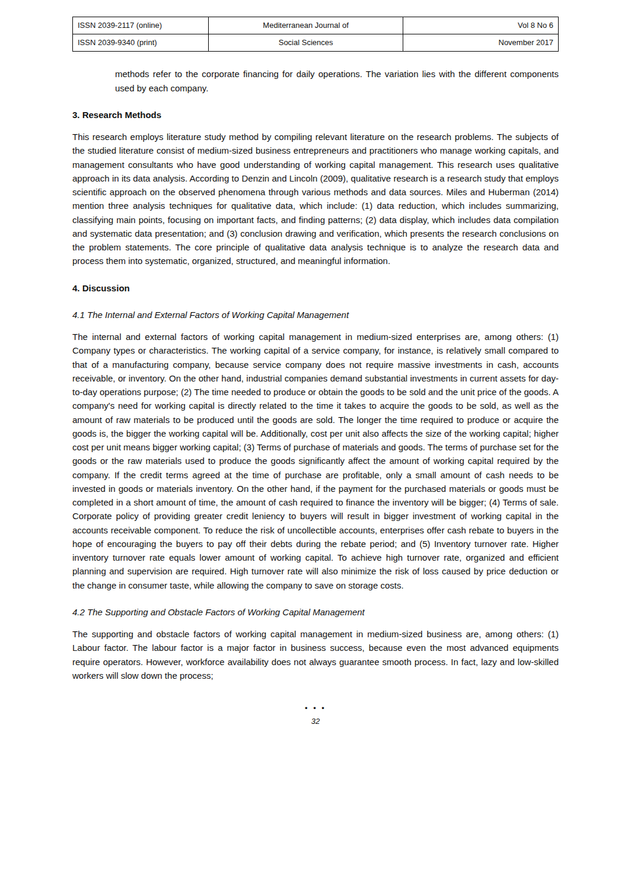| ISSN 2039-2117 (online) | Mediterranean Journal of | Vol 8 No 6 |
| ISSN 2039-9340 (print) | Social Sciences | November 2017 |
methods refer to the corporate financing for daily operations. The variation lies with the different components used by each company.
3. Research Methods
This research employs literature study method by compiling relevant literature on the research problems. The subjects of the studied literature consist of medium-sized business entrepreneurs and practitioners who manage working capitals, and management consultants who have good understanding of working capital management. This research uses qualitative approach in its data analysis. According to Denzin and Lincoln (2009), qualitative research is a research study that employs scientific approach on the observed phenomena through various methods and data sources. Miles and Huberman (2014) mention three analysis techniques for qualitative data, which include: (1) data reduction, which includes summarizing, classifying main points, focusing on important facts, and finding patterns; (2) data display, which includes data compilation and systematic data presentation; and (3) conclusion drawing and verification, which presents the research conclusions on the problem statements. The core principle of qualitative data analysis technique is to analyze the research data and process them into systematic, organized, structured, and meaningful information.
4. Discussion
4.1 The Internal and External Factors of Working Capital Management
The internal and external factors of working capital management in medium-sized enterprises are, among others: (1) Company types or characteristics. The working capital of a service company, for instance, is relatively small compared to that of a manufacturing company, because service company does not require massive investments in cash, accounts receivable, or inventory. On the other hand, industrial companies demand substantial investments in current assets for day-to-day operations purpose; (2) The time needed to produce or obtain the goods to be sold and the unit price of the goods. A company's need for working capital is directly related to the time it takes to acquire the goods to be sold, as well as the amount of raw materials to be produced until the goods are sold. The longer the time required to produce or acquire the goods is, the bigger the working capital will be. Additionally, cost per unit also affects the size of the working capital; higher cost per unit means bigger working capital; (3) Terms of purchase of materials and goods. The terms of purchase set for the goods or the raw materials used to produce the goods significantly affect the amount of working capital required by the company. If the credit terms agreed at the time of purchase are profitable, only a small amount of cash needs to be invested in goods or materials inventory. On the other hand, if the payment for the purchased materials or goods must be completed in a short amount of time, the amount of cash required to finance the inventory will be bigger; (4) Terms of sale. Corporate policy of providing greater credit leniency to buyers will result in bigger investment of working capital in the accounts receivable component. To reduce the risk of uncollectible accounts, enterprises offer cash rebate to buyers in the hope of encouraging the buyers to pay off their debts during the rebate period; and (5) Inventory turnover rate. Higher inventory turnover rate equals lower amount of working capital. To achieve high turnover rate, organized and efficient planning and supervision are required. High turnover rate will also minimize the risk of loss caused by price deduction or the change in consumer taste, while allowing the company to save on storage costs.
4.2 The Supporting and Obstacle Factors of Working Capital Management
The supporting and obstacle factors of working capital management in medium-sized business are, among others: (1) Labour factor. The labour factor is a major factor in business success, because even the most advanced equipments require operators. However, workforce availability does not always guarantee smooth process. In fact, lazy and low-skilled workers will slow down the process;
• • • 32